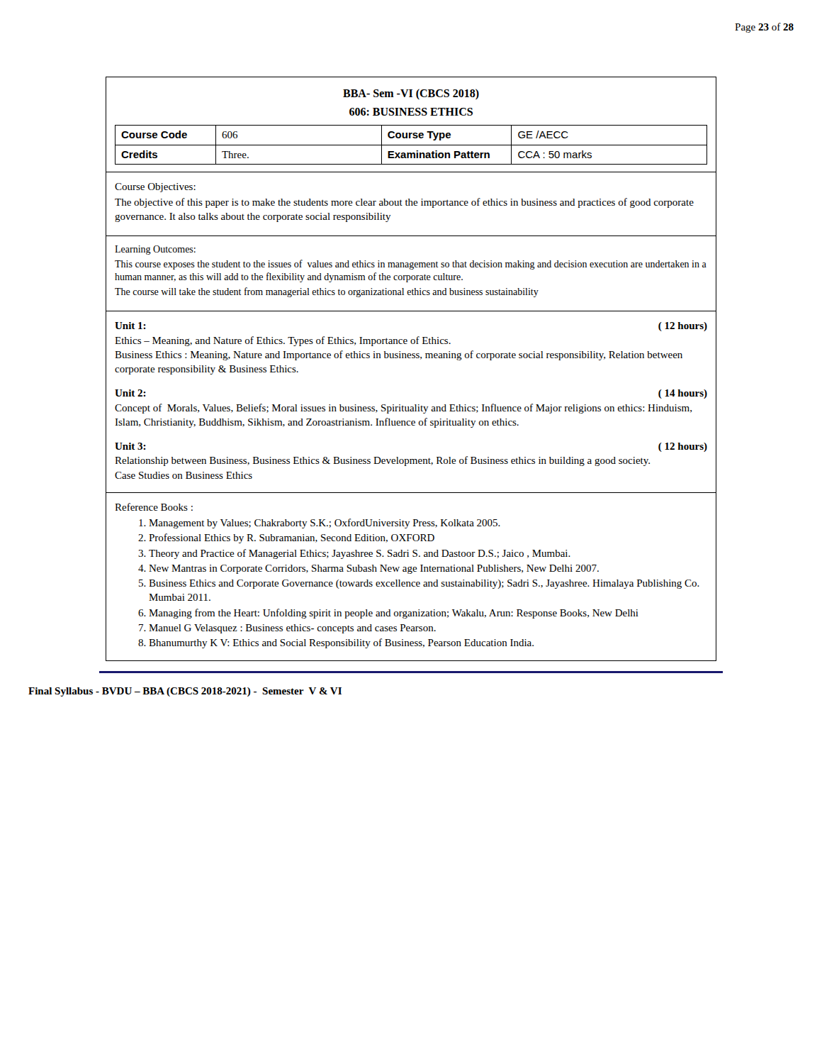Page 23 of 28
BBA- Sem -VI (CBCS 2018)
606: BUSINESS ETHICS
| Course Code | 606 | Course Type | GE /AECC |
| Credits | Three. | Examination Pattern | CCA : 50 marks |
Course Objectives:
The objective of this paper is to make the students more clear about the importance of ethics in business and practices of good corporate governance. It also talks about the corporate social responsibility
Learning Outcomes:
This course exposes the student to the issues of values and ethics in management so that decision making and decision execution are undertaken in a human manner, as this will add to the flexibility and dynamism of the corporate culture.
The course will take the student from managerial ethics to organizational ethics and business sustainability
Unit 1:( 12 hours)
Ethics – Meaning, and Nature of Ethics. Types of Ethics, Importance of Ethics.
Business Ethics : Meaning, Nature and Importance of ethics in business, meaning of corporate social responsibility, Relation between corporate responsibility & Business Ethics.
Unit 2:( 14 hours)
Concept of Morals, Values, Beliefs; Moral issues in business, Spirituality and Ethics; Influence of Major religions on ethics: Hinduism, Islam, Christianity, Buddhism, Sikhism, and Zoroastrianism. Influence of spirituality on ethics.
Unit 3:( 12 hours)
Relationship between Business, Business Ethics & Business Development, Role of Business ethics in building a good society.
Case Studies on Business Ethics
Reference Books :
Management by Values; Chakraborty S.K.; OxfordUniversity Press, Kolkata 2005.
Professional Ethics by R. Subramanian, Second Edition, OXFORD
Theory and Practice of Managerial Ethics; Jayashree S. Sadri S. and Dastoor D.S.; Jaico , Mumbai.
New Mantras in Corporate Corridors, Sharma Subash New age International Publishers, New Delhi 2007.
Business Ethics and Corporate Governance (towards excellence and sustainability); Sadri S., Jayashree. Himalaya Publishing Co. Mumbai 2011.
Managing from the Heart: Unfolding spirit in people and organization; Wakalu, Arun: Response Books, New Delhi
Manuel G Velasquez : Business ethics- concepts and cases Pearson.
Bhanumurthy K V: Ethics and Social Responsibility of Business, Pearson Education India.
Final Syllabus - BVDU – BBA (CBCS 2018-2021) - Semester V & VI